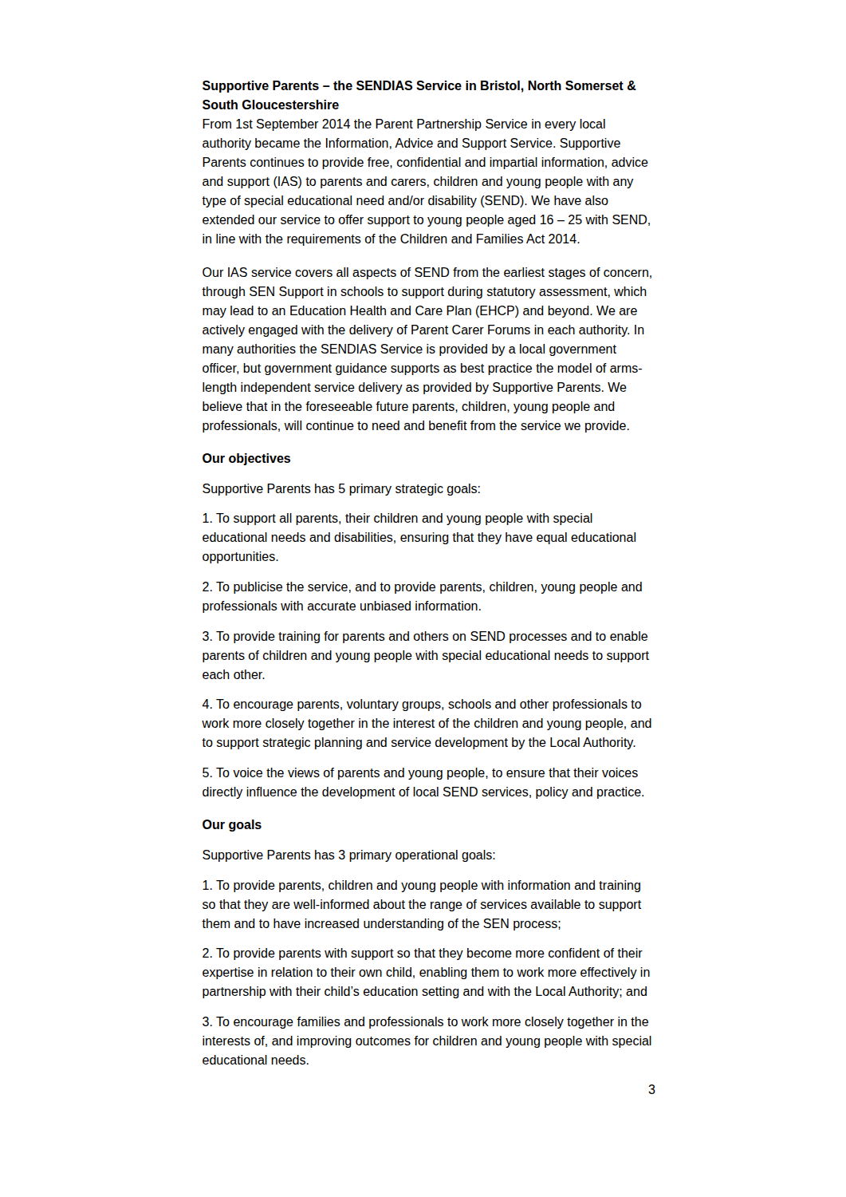Supportive Parents – the SENDIAS Service in Bristol, North Somerset & South Gloucestershire
From 1st September 2014 the Parent Partnership Service in every local authority became the Information, Advice and Support Service. Supportive Parents continues to provide free, confidential and impartial information, advice and support (IAS) to parents and carers, children and young people with any type of special educational need and/or disability (SEND). We have also extended our service to offer support to young people aged 16 – 25 with SEND, in line with the requirements of the Children and Families Act 2014.
Our IAS service covers all aspects of SEND from the earliest stages of concern, through SEN Support in schools to support during statutory assessment, which may lead to an Education Health and Care Plan (EHCP) and beyond. We are actively engaged with the delivery of Parent Carer Forums in each authority. In many authorities the SENDIAS Service is provided by a local government officer, but government guidance supports as best practice the model of arms-length independent service delivery as provided by Supportive Parents. We believe that in the foreseeable future parents, children, young people and professionals, will continue to need and benefit from the service we provide.
Our objectives
Supportive Parents has 5 primary strategic goals:
1. To support all parents, their children and young people with special educational needs and disabilities, ensuring that they have equal educational opportunities.
2. To publicise the service, and to provide parents, children, young people and professionals with accurate unbiased information.
3. To provide training for parents and others on SEND processes and to enable parents of children and young people with special educational needs to support each other.
4. To encourage parents, voluntary groups, schools and other professionals to work more closely together in the interest of the children and young people, and to support strategic planning and service development by the Local Authority.
5. To voice the views of parents and young people, to ensure that their voices directly influence the development of local SEND services, policy and practice.
Our goals
Supportive Parents has 3 primary operational goals:
1. To provide parents, children and young people with information and training so that they are well-informed about the range of services available to support them and to have increased understanding of the SEN process;
2. To provide parents with support so that they become more confident of their expertise in relation to their own child, enabling them to work more effectively in partnership with their child’s education setting and with the Local Authority; and
3. To encourage families and professionals to work more closely together in the interests of, and improving outcomes for children and young people with special educational needs.
3